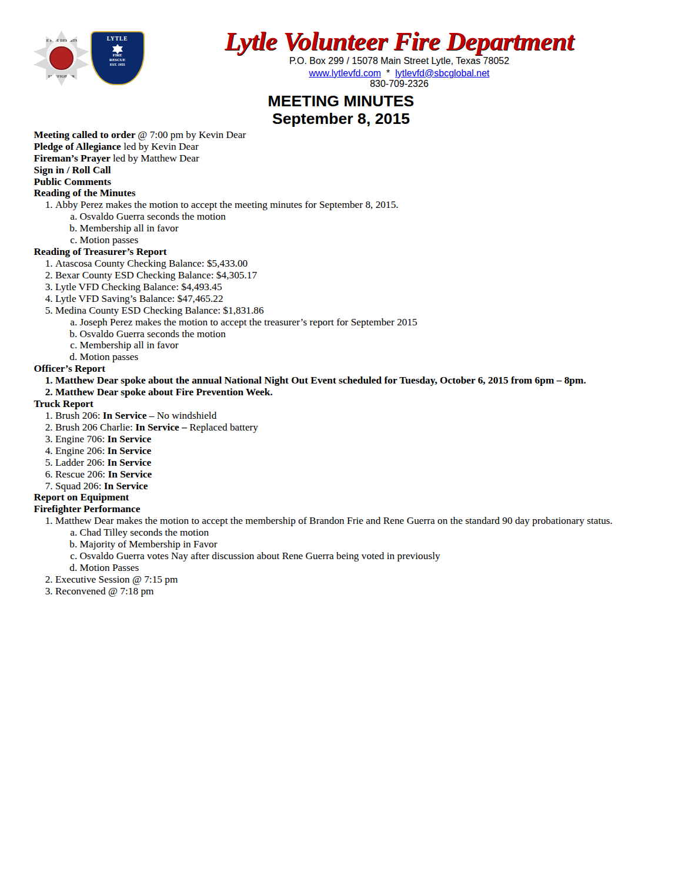LYTLE FIRE DEPARTMENT
FIREFIGHTER
LYTLE
FIRE
RESCUE
EST. 1955
Lytle Volunteer Fire Department
P.O. Box 299 / 15078 Main Street Lytle, Texas 78052
www.lytlevfd.com * lytlevfd@sbcglobal.net
830-709-2326
MEETING MINUTES
September 8, 2015
Meeting called to order @ 7:00 pm by Kevin Dear
Pledge of Allegiance led by Kevin Dear
Fireman’s Prayer led by Matthew Dear
Sign in / Roll Call
Public Comments
Reading of the Minutes
Abby Perez makes the motion to accept the meeting minutes for September 8, 2015.
Osvaldo Guerra seconds the motion
Membership all in favor
Motion passes
Reading of Treasurer’s Report
Atascosa County Checking Balance: $5,433.00
Bexar County ESD Checking Balance: $4,305.17
Lytle VFD Checking Balance: $4,493.45
Lytle VFD Saving’s Balance: $47,465.22
Medina County ESD Checking Balance: $1,831.86
Joseph Perez makes the motion to accept the treasurer’s report for September 2015
Osvaldo Guerra seconds the motion
Membership all in favor
Motion passes
Officer’s Report
Matthew Dear spoke about the annual National Night Out Event scheduled for Tuesday, October 6, 2015 from 6pm – 8pm.
Matthew Dear spoke about Fire Prevention Week.
Truck Report
Brush 206: In Service – No windshield
Brush 206 Charlie: In Service – Replaced battery
Engine 706: In Service
Engine 206: In Service
Ladder 206: In Service
Rescue 206: In Service
Squad 206: In Service
Report on Equipment
Firefighter Performance
Matthew Dear makes the motion to accept the membership of Brandon Frie and Rene Guerra on the standard 90 day probationary status.
Chad Tilley seconds the motion
Majority of Membership in Favor
Osvaldo Guerra votes Nay after discussion about Rene Guerra being voted in previously
Motion Passes
Executive Session @ 7:15 pm
Reconvened @ 7:18 pm